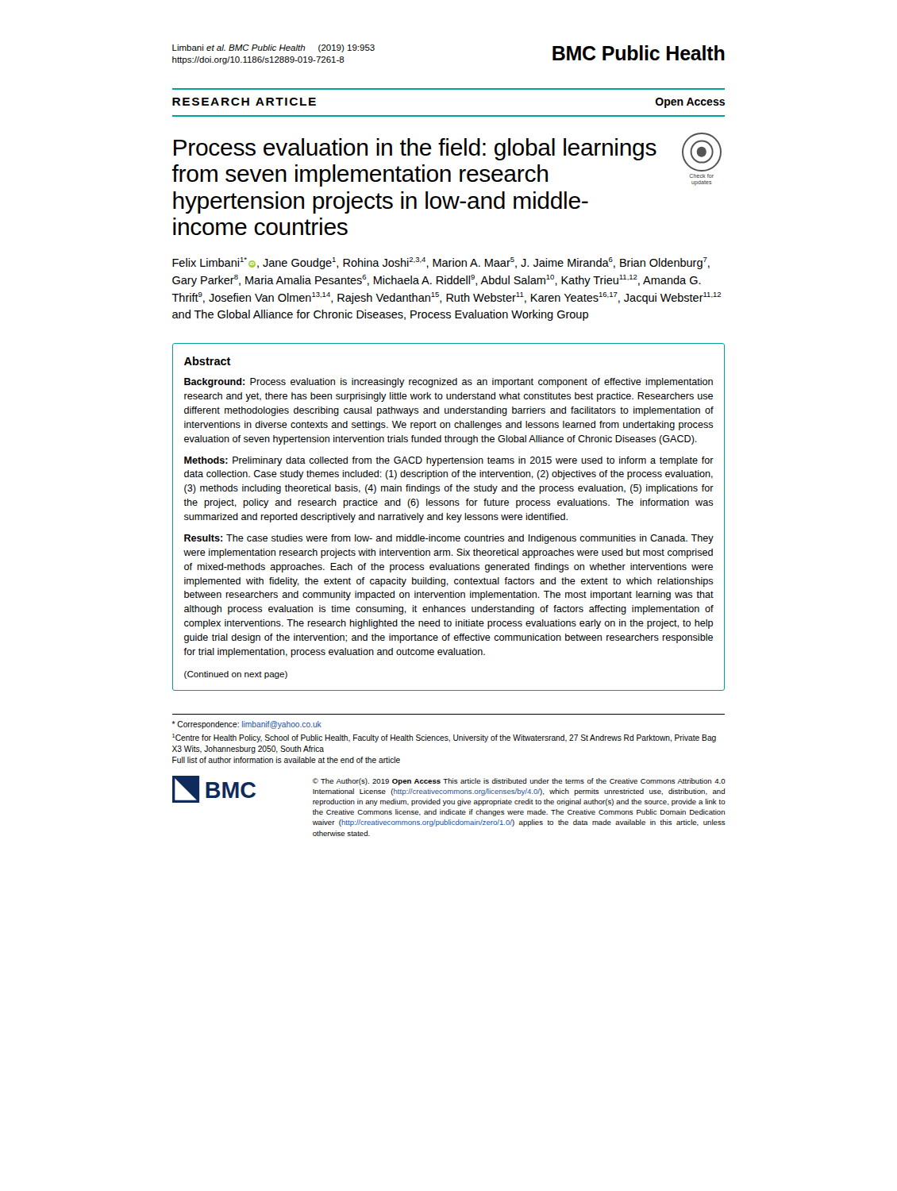Limbani et al. BMC Public Health (2019) 19:953
https://doi.org/10.1186/s12889-019-7261-8
BMC Public Health
RESEARCH ARTICLE
Open Access
Check for
updates
Process evaluation in the field: global learnings from seven implementation research hypertension projects in low-and middle-income countries
Felix Limbani1* , Jane Goudge1, Rohina Joshi2,3,4, Marion A. Maar5, J. Jaime Miranda6, Brian Oldenburg7, Gary Parker8, Maria Amalia Pesantes6, Michaela A. Riddell9, Abdul Salam10, Kathy Trieu11,12, Amanda G. Thrift9, Josefien Van Olmen13,14, Rajesh Vedanthan15, Ruth Webster11, Karen Yeates16,17, Jacqui Webster11,12 and The Global Alliance for Chronic Diseases, Process Evaluation Working Group
Abstract
Background: Process evaluation is increasingly recognized as an important component of effective implementation research and yet, there has been surprisingly little work to understand what constitutes best practice. Researchers use different methodologies describing causal pathways and understanding barriers and facilitators to implementation of interventions in diverse contexts and settings. We report on challenges and lessons learned from undertaking process evaluation of seven hypertension intervention trials funded through the Global Alliance of Chronic Diseases (GACD).
Methods: Preliminary data collected from the GACD hypertension teams in 2015 were used to inform a template for data collection. Case study themes included: (1) description of the intervention, (2) objectives of the process evaluation, (3) methods including theoretical basis, (4) main findings of the study and the process evaluation, (5) implications for the project, policy and research practice and (6) lessons for future process evaluations. The information was summarized and reported descriptively and narratively and key lessons were identified.
Results: The case studies were from low- and middle-income countries and Indigenous communities in Canada. They were implementation research projects with intervention arm. Six theoretical approaches were used but most comprised of mixed-methods approaches. Each of the process evaluations generated findings on whether interventions were implemented with fidelity, the extent of capacity building, contextual factors and the extent to which relationships between researchers and community impacted on intervention implementation. The most important learning was that although process evaluation is time consuming, it enhances understanding of factors affecting implementation of complex interventions. The research highlighted the need to initiate process evaluations early on in the project, to help guide trial design of the intervention; and the importance of effective communication between researchers responsible for trial implementation, process evaluation and outcome evaluation.
(Continued on next page)
* Correspondence: limbanif@yahoo.co.uk
1Centre for Health Policy, School of Public Health, Faculty of Health Sciences, University of the Witwatersrand, 27 St Andrews Rd Parktown, Private Bag X3 Wits, Johannesburg 2050, South Africa
Full list of author information is available at the end of the article
BMC
© The Author(s). 2019 Open Access This article is distributed under the terms of the Creative Commons Attribution 4.0 International License (http://creativecommons.org/licenses/by/4.0/), which permits unrestricted use, distribution, and reproduction in any medium, provided you give appropriate credit to the original author(s) and the source, provide a link to the Creative Commons license, and indicate if changes were made. The Creative Commons Public Domain Dedication waiver (http://creativecommons.org/publicdomain/zero/1.0/) applies to the data made available in this article, unless otherwise stated.